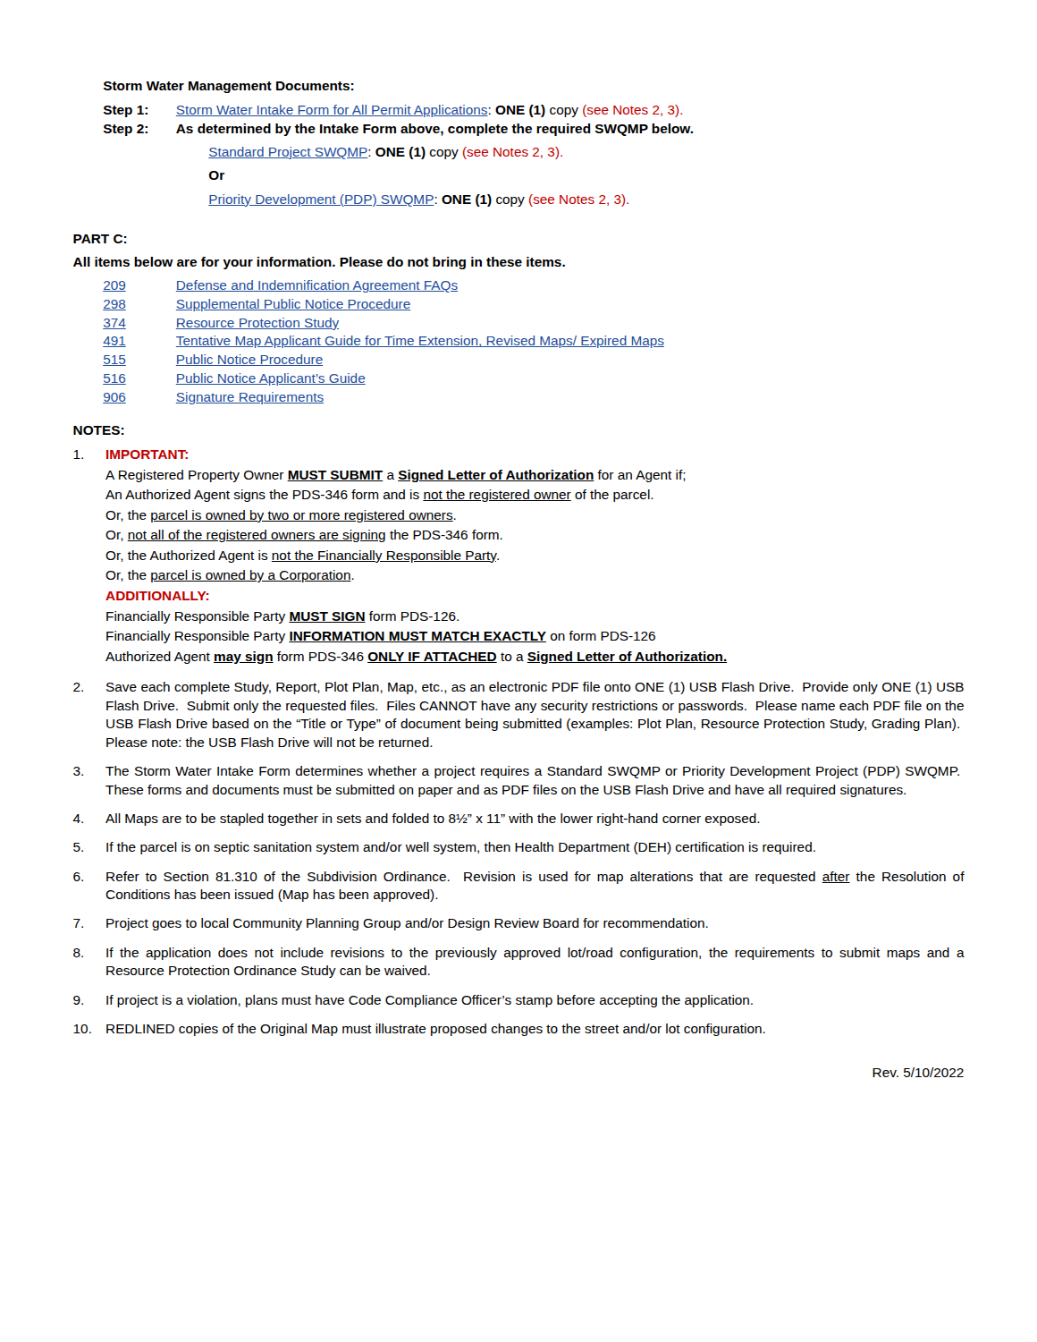Storm Water Management Documents:
Step 1:
Storm Water Intake Form for All Permit Applications: ONE (1) copy (see Notes 2, 3).
Step 2:
As determined by the Intake Form above, complete the required SWQMP below.
Standard Project SWQMP: ONE (1) copy (see Notes 2, 3).
Or
Priority Development (PDP) SWQMP: ONE (1) copy (see Notes 2, 3).
PART C:
All items below are for your information. Please do not bring in these items.
209
Defense and Indemnification Agreement FAQs
298
Supplemental Public Notice Procedure
374
Resource Protection Study
491
Tentative Map Applicant Guide for Time Extension, Revised Maps/ Expired Maps
515
Public Notice Procedure
516
Public Notice Applicant’s Guide
906
Signature Requirements
NOTES:
1.
IMPORTANT:
A Registered Property Owner MUST SUBMIT a Signed Letter of Authorization for an Agent if;
An Authorized Agent signs the PDS-346 form and is not the registered owner of the parcel.
Or, the parcel is owned by two or more registered owners.
Or, not all of the registered owners are signing the PDS-346 form.
Or, the Authorized Agent is not the Financially Responsible Party.
Or, the parcel is owned by a Corporation.
ADDITIONALLY:
Financially Responsible Party MUST SIGN form PDS-126.
Financially Responsible Party INFORMATION MUST MATCH EXACTLY on form PDS-126
Authorized Agent may sign form PDS-346 ONLY IF ATTACHED to a Signed Letter of Authorization.
2.
Save each complete Study, Report, Plot Plan, Map, etc., as an electronic PDF file onto ONE (1) USB Flash Drive. Provide only ONE (1) USB Flash Drive. Submit only the requested files. Files CANNOT have any security restrictions or passwords. Please name each PDF file on the USB Flash Drive based on the “Title or Type” of document being submitted (examples: Plot Plan, Resource Protection Study, Grading Plan). Please note: the USB Flash Drive will not be returned.
3.
The Storm Water Intake Form determines whether a project requires a Standard SWQMP or Priority Development Project (PDP) SWQMP. These forms and documents must be submitted on paper and as PDF files on the USB Flash Drive and have all required signatures.
4.
All Maps are to be stapled together in sets and folded to 8½” x 11” with the lower right-hand corner exposed.
5.
If the parcel is on septic sanitation system and/or well system, then Health Department (DEH) certification is required.
6.
Refer to Section 81.310 of the Subdivision Ordinance. Revision is used for map alterations that are requested after the Resolution of Conditions has been issued (Map has been approved).
7.
Project goes to local Community Planning Group and/or Design Review Board for recommendation.
8.
If the application does not include revisions to the previously approved lot/road configuration, the requirements to submit maps and a Resource Protection Ordinance Study can be waived.
9.
If project is a violation, plans must have Code Compliance Officer’s stamp before accepting the application.
10.
REDLINED copies of the Original Map must illustrate proposed changes to the street and/or lot configuration.
Rev. 5/10/2022